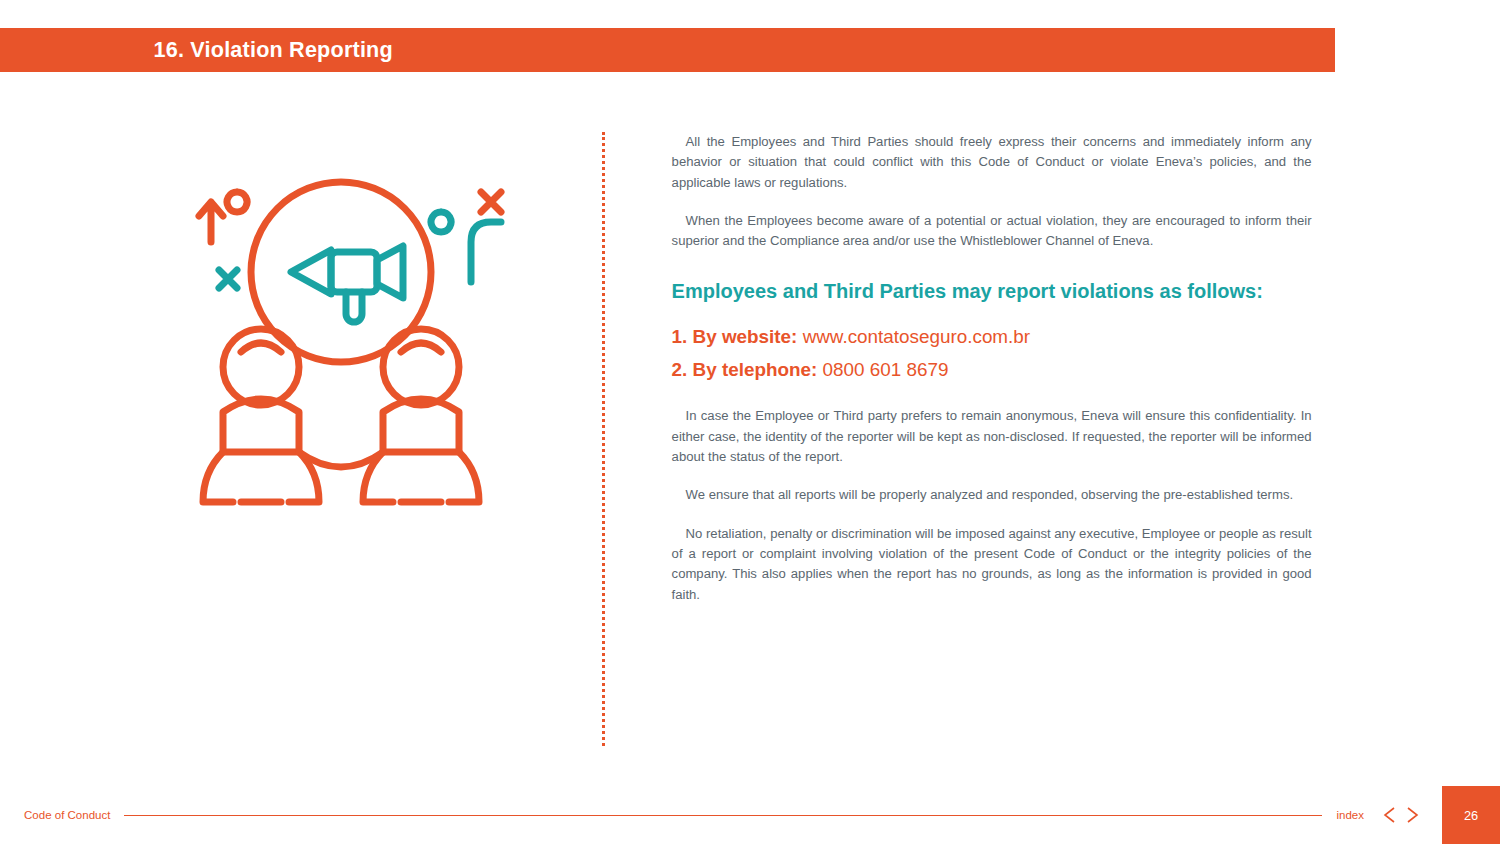16. Violation Reporting
All the Employees and Third Parties should freely express their concerns and immediately inform any behavior or situation that could conflict with this Code of Conduct or violate Eneva’s policies, and the applicable laws or regulations.
When the Employees become aware of a potential or actual violation, they are encouraged to inform their superior and the Compliance area and/or use the Whistleblower Channel of Eneva.
Employees and Third Parties may report violations as follows:
1. By website: www.contatoseguro.com.br
2. By telephone: 0800 601 8679
In case the Employee or Third party prefers to remain anonymous, Eneva will ensure this confidentiality. In either case, the identity of the reporter will be kept as non-disclosed. If requested, the reporter will be informed about the status of the report.
We ensure that all reports will be properly analyzed and responded, observing the pre-established terms.
No retaliation, penalty or discrimination will be imposed against any executive, Employee or people as result of a report or complaint involving violation of the present Code of Conduct or the integrity policies of the company. This also applies when the report has no grounds, as long as the information is provided in good faith.
Code of Conduct index 26